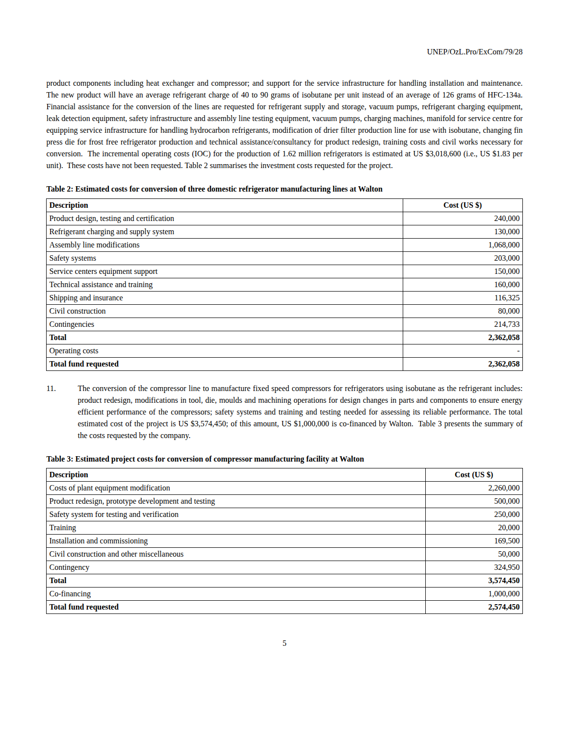UNEP/OzL.Pro/ExCom/79/28
product components including heat exchanger and compressor; and support for the service infrastructure for handling installation and maintenance. The new product will have an average refrigerant charge of 40 to 90 grams of isobutane per unit instead of an average of 126 grams of HFC-134a. Financial assistance for the conversion of the lines are requested for refrigerant supply and storage, vacuum pumps, refrigerant charging equipment, leak detection equipment, safety infrastructure and assembly line testing equipment, vacuum pumps, charging machines, manifold for service centre for equipping service infrastructure for handling hydrocarbon refrigerants, modification of drier filter production line for use with isobutane, changing fin press die for frost free refrigerator production and technical assistance/consultancy for product redesign, training costs and civil works necessary for conversion. The incremental operating costs (IOC) for the production of 1.62 million refrigerators is estimated at US $3,018,600 (i.e., US $1.83 per unit). These costs have not been requested. Table 2 summarises the investment costs requested for the project.
Table 2: Estimated costs for conversion of three domestic refrigerator manufacturing lines at Walton
| Description | Cost (US $) |
| --- | --- |
| Product design, testing and certification | 240,000 |
| Refrigerant charging and supply system | 130,000 |
| Assembly line modifications | 1,068,000 |
| Safety systems | 203,000 |
| Service centers equipment support | 150,000 |
| Technical assistance and training | 160,000 |
| Shipping and insurance | 116,325 |
| Civil construction | 80,000 |
| Contingencies | 214,733 |
| Total | 2,362,058 |
| Operating costs | - |
| Total fund requested | 2,362,058 |
11.
The conversion of the compressor line to manufacture fixed speed compressors for refrigerators using isobutane as the refrigerant includes: product redesign, modifications in tool, die, moulds and machining operations for design changes in parts and components to ensure energy efficient performance of the compressors; safety systems and training and testing needed for assessing its reliable performance. The total estimated cost of the project is US $3,574,450; of this amount, US $1,000,000 is co-financed by Walton. Table 3 presents the summary of the costs requested by the company.
Table 3: Estimated project costs for conversion of compressor manufacturing facility at Walton
| Description | Cost (US $) |
| --- | --- |
| Costs of plant equipment modification | 2,260,000 |
| Product redesign, prototype development and testing | 500,000 |
| Safety system for testing and verification | 250,000 |
| Training | 20,000 |
| Installation and commissioning | 169,500 |
| Civil construction and other miscellaneous | 50,000 |
| Contingency | 324,950 |
| Total | 3,574,450 |
| Co-financing | 1,000,000 |
| Total fund requested | 2,574,450 |
5